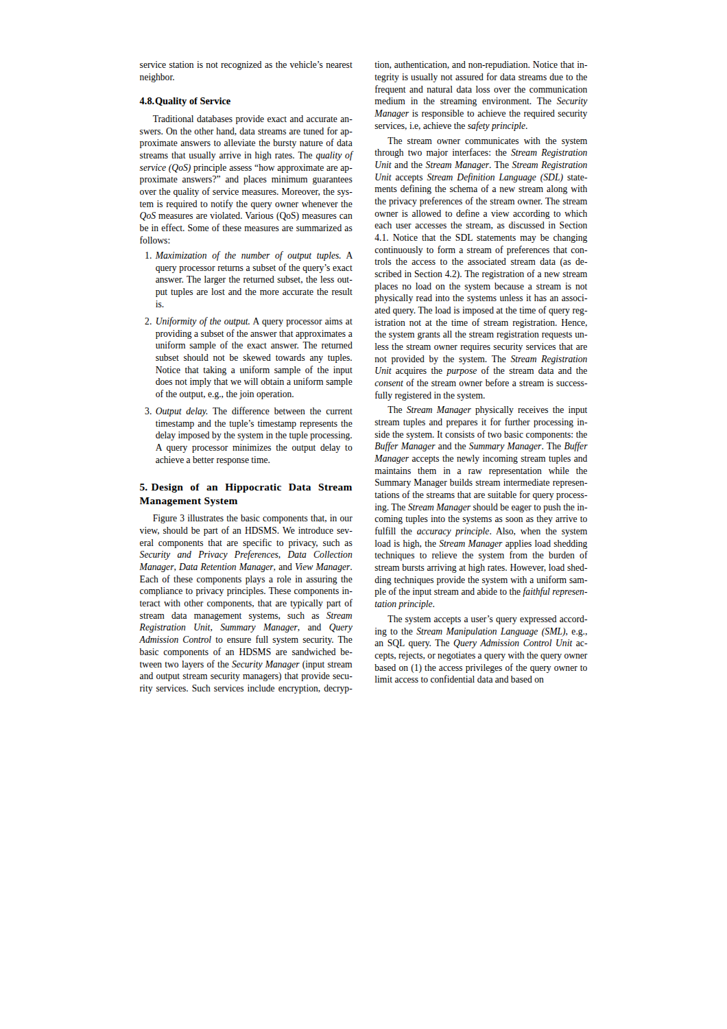service station is not recognized as the vehicle’s nearest neighbor.
4.8. Quality of Service
Traditional databases provide exact and accurate answers. On the other hand, data streams are tuned for approximate answers to alleviate the bursty nature of data streams that usually arrive in high rates. The quality of service (QoS) principle assess “how approximate are approximate answers?” and places minimum guarantees over the quality of service measures. Moreover, the system is required to notify the query owner whenever the QoS measures are violated. Various (QoS) measures can be in effect. Some of these measures are summarized as follows:
Maximization of the number of output tuples. A query processor returns a subset of the query’s exact answer. The larger the returned subset, the less output tuples are lost and the more accurate the result is.
Uniformity of the output. A query processor aims at providing a subset of the answer that approximates a uniform sample of the exact answer. The returned subset should not be skewed towards any tuples. Notice that taking a uniform sample of the input does not imply that we will obtain a uniform sample of the output, e.g., the join operation.
Output delay. The difference between the current timestamp and the tuple’s timestamp represents the delay imposed by the system in the tuple processing. A query processor minimizes the output delay to achieve a better response time.
5. Design of an Hippocratic Data Stream Management System
Figure 3 illustrates the basic components that, in our view, should be part of an HDSMS. We introduce several components that are specific to privacy, such as Security and Privacy Preferences, Data Collection Manager, Data Retention Manager, and View Manager. Each of these components plays a role in assuring the compliance to privacy principles. These components interact with other components, that are typically part of stream data management systems, such as Stream Registration Unit, Summary Manager, and Query Admission Control to ensure full system security. The basic components of an HDSMS are sandwiched between two layers of the Security Manager (input stream and output stream security managers) that provide security services. Such services include encryption, decryption, authentication, and non-repudiation. Notice that integrity is usually not assured for data streams due to the frequent and natural data loss over the communication medium in the streaming environment. The Security Manager is responsible to achieve the required security services, i.e, achieve the safety principle.
The stream owner communicates with the system through two major interfaces: the Stream Registration Unit and the Stream Manager. The Stream Registration Unit accepts Stream Definition Language (SDL) statements defining the schema of a new stream along with the privacy preferences of the stream owner. The stream owner is allowed to define a view according to which each user accesses the stream, as discussed in Section 4.1. Notice that the SDL statements may be changing continuously to form a stream of preferences that controls the access to the associated stream data (as described in Section 4.2). The registration of a new stream places no load on the system because a stream is not physically read into the systems unless it has an associated query. The load is imposed at the time of query registration not at the time of stream registration. Hence, the system grants all the stream registration requests unless the stream owner requires security services that are not provided by the system. The Stream Registration Unit acquires the purpose of the stream data and the consent of the stream owner before a stream is successfully registered in the system.
The Stream Manager physically receives the input stream tuples and prepares it for further processing inside the system. It consists of two basic components: the Buffer Manager and the Summary Manager. The Buffer Manager accepts the newly incoming stream tuples and maintains them in a raw representation while the Summary Manager builds stream intermediate representations of the streams that are suitable for query processing. The Stream Manager should be eager to push the incoming tuples into the systems as soon as they arrive to fulfill the accuracy principle. Also, when the system load is high, the Stream Manager applies load shedding techniques to relieve the system from the burden of stream bursts arriving at high rates. However, load shedding techniques provide the system with a uniform sample of the input stream and abide to the faithful representation principle.
The system accepts a user’s query expressed according to the Stream Manipulation Language (SML), e.g., an SQL query. The Query Admission Control Unit accepts, rejects, or negotiates a query with the query owner based on (1) the access privileges of the query owner to limit access to confidential data and based on